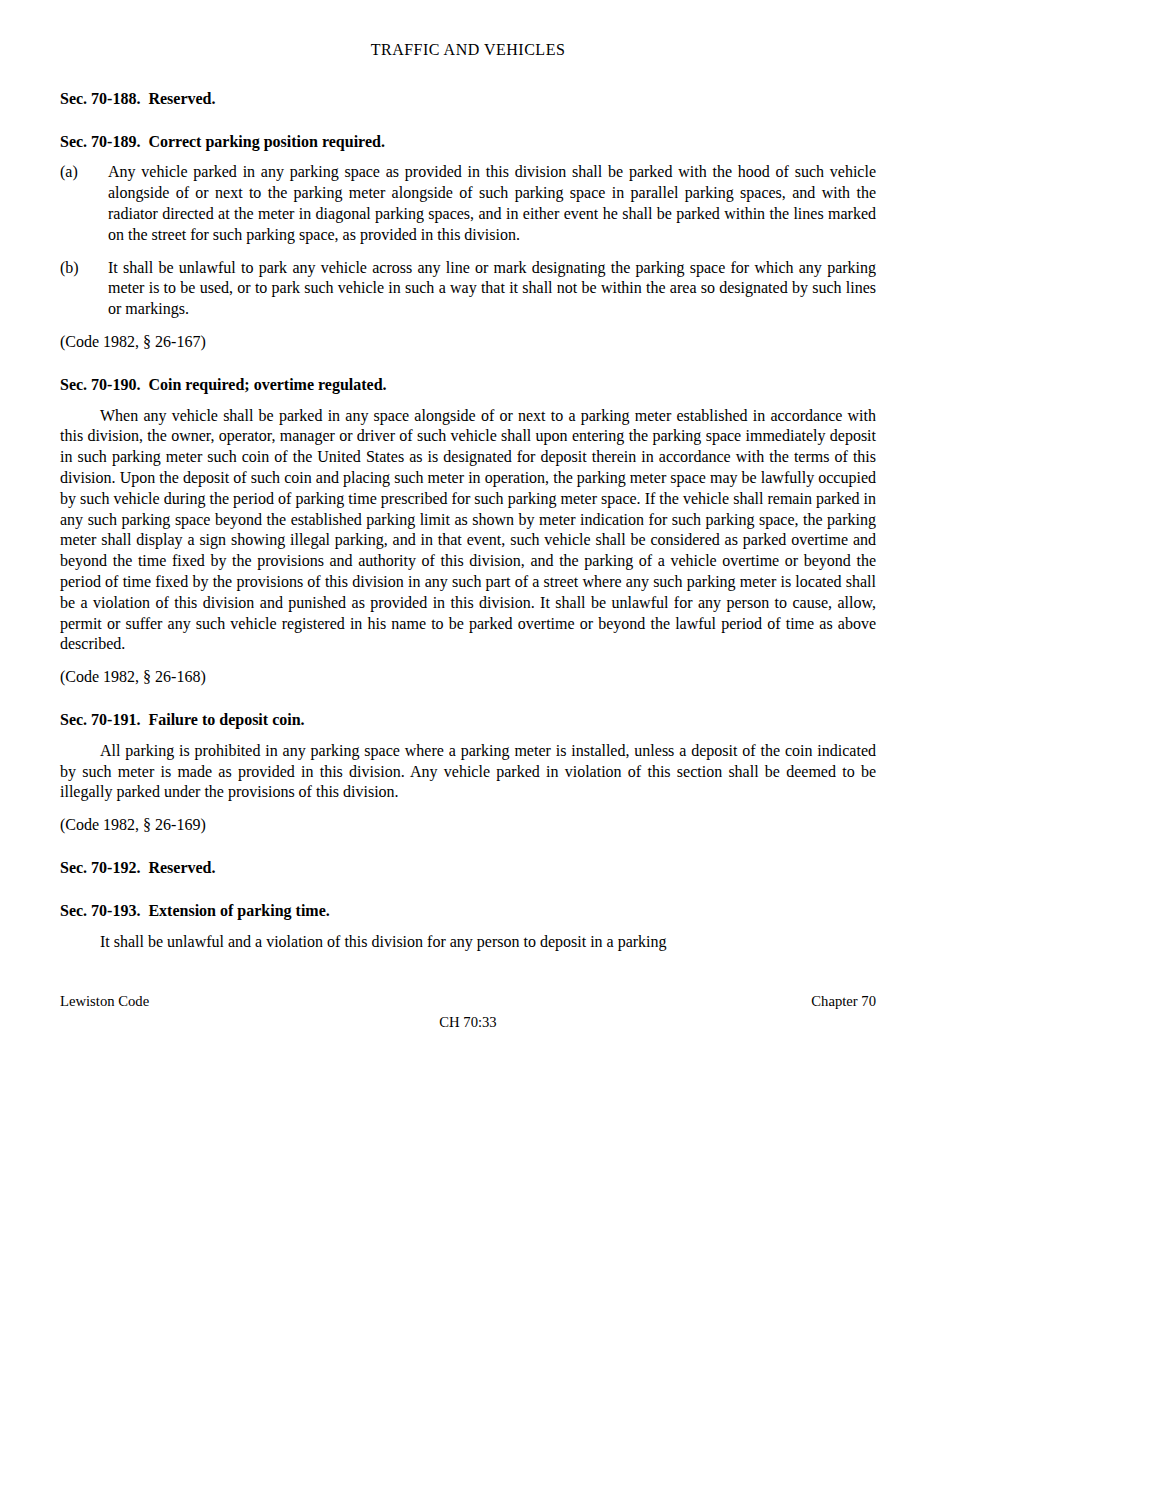TRAFFIC AND VEHICLES
Sec. 70-188. Reserved.
Sec. 70-189. Correct parking position required.
(a)
Any vehicle parked in any parking space as provided in this division shall be parked with the hood of such vehicle alongside of or next to the parking meter alongside of such parking space in parallel parking spaces, and with the radiator directed at the meter in diagonal parking spaces, and in either event he shall be parked within the lines marked on the street for such parking space, as provided in this division.
(b)
It shall be unlawful to park any vehicle across any line or mark designating the parking space for which any parking meter is to be used, or to park such vehicle in such a way that it shall not be within the area so designated by such lines or markings.
(Code 1982, § 26-167)
Sec. 70-190. Coin required; overtime regulated.
When any vehicle shall be parked in any space alongside of or next to a parking meter established in accordance with this division, the owner, operator, manager or driver of such vehicle shall upon entering the parking space immediately deposit in such parking meter such coin of the United States as is designated for deposit therein in accordance with the terms of this division. Upon the deposit of such coin and placing such meter in operation, the parking meter space may be lawfully occupied by such vehicle during the period of parking time prescribed for such parking meter space. If the vehicle shall remain parked in any such parking space beyond the established parking limit as shown by meter indication for such parking space, the parking meter shall display a sign showing illegal parking, and in that event, such vehicle shall be considered as parked overtime and beyond the time fixed by the provisions and authority of this division, and the parking of a vehicle overtime or beyond the period of time fixed by the provisions of this division in any such part of a street where any such parking meter is located shall be a violation of this division and punished as provided in this division. It shall be unlawful for any person to cause, allow, permit or suffer any such vehicle registered in his name to be parked overtime or beyond the lawful period of time as above described.
(Code 1982, § 26-168)
Sec. 70-191. Failure to deposit coin.
All parking is prohibited in any parking space where a parking meter is installed, unless a deposit of the coin indicated by such meter is made as provided in this division. Any vehicle parked in violation of this section shall be deemed to be illegally parked under the provisions of this division.
(Code 1982, § 26-169)
Sec. 70-192. Reserved.
Sec. 70-193. Extension of parking time.
It shall be unlawful and a violation of this division for any person to deposit in a parking
Lewiston Code
Chapter 70
CH 70:33